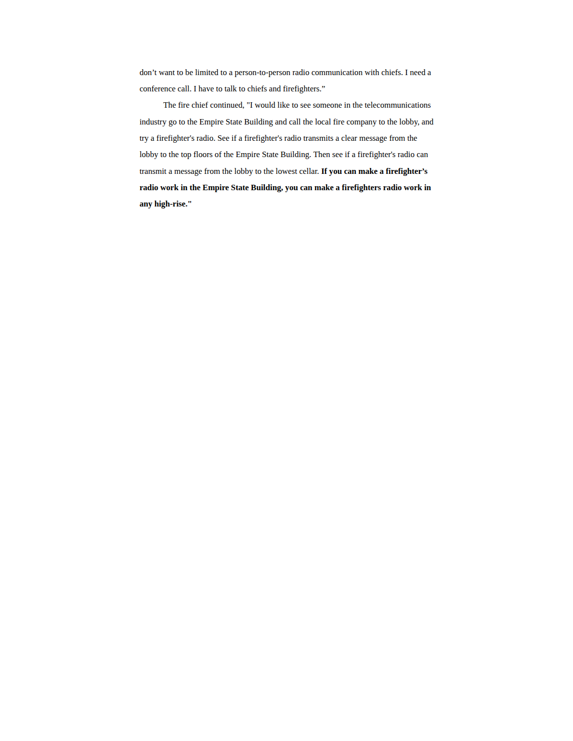don’t want to be limited to a person-to-person radio communication with chiefs. I need a conference call. I have to talk to chiefs and firefighters.”
The fire chief continued, "I would like to see someone in the telecommunications industry go to the Empire State Building and call the local fire company to the lobby, and try a firefighter's radio. See if a firefighter's radio transmits a clear message from the lobby to the top floors of the Empire State Building. Then see if a firefighter's radio can transmit a message from the lobby to the lowest cellar. If you can make a firefighter’s radio work in the Empire State Building, you can make a firefighters radio work in any high-rise."